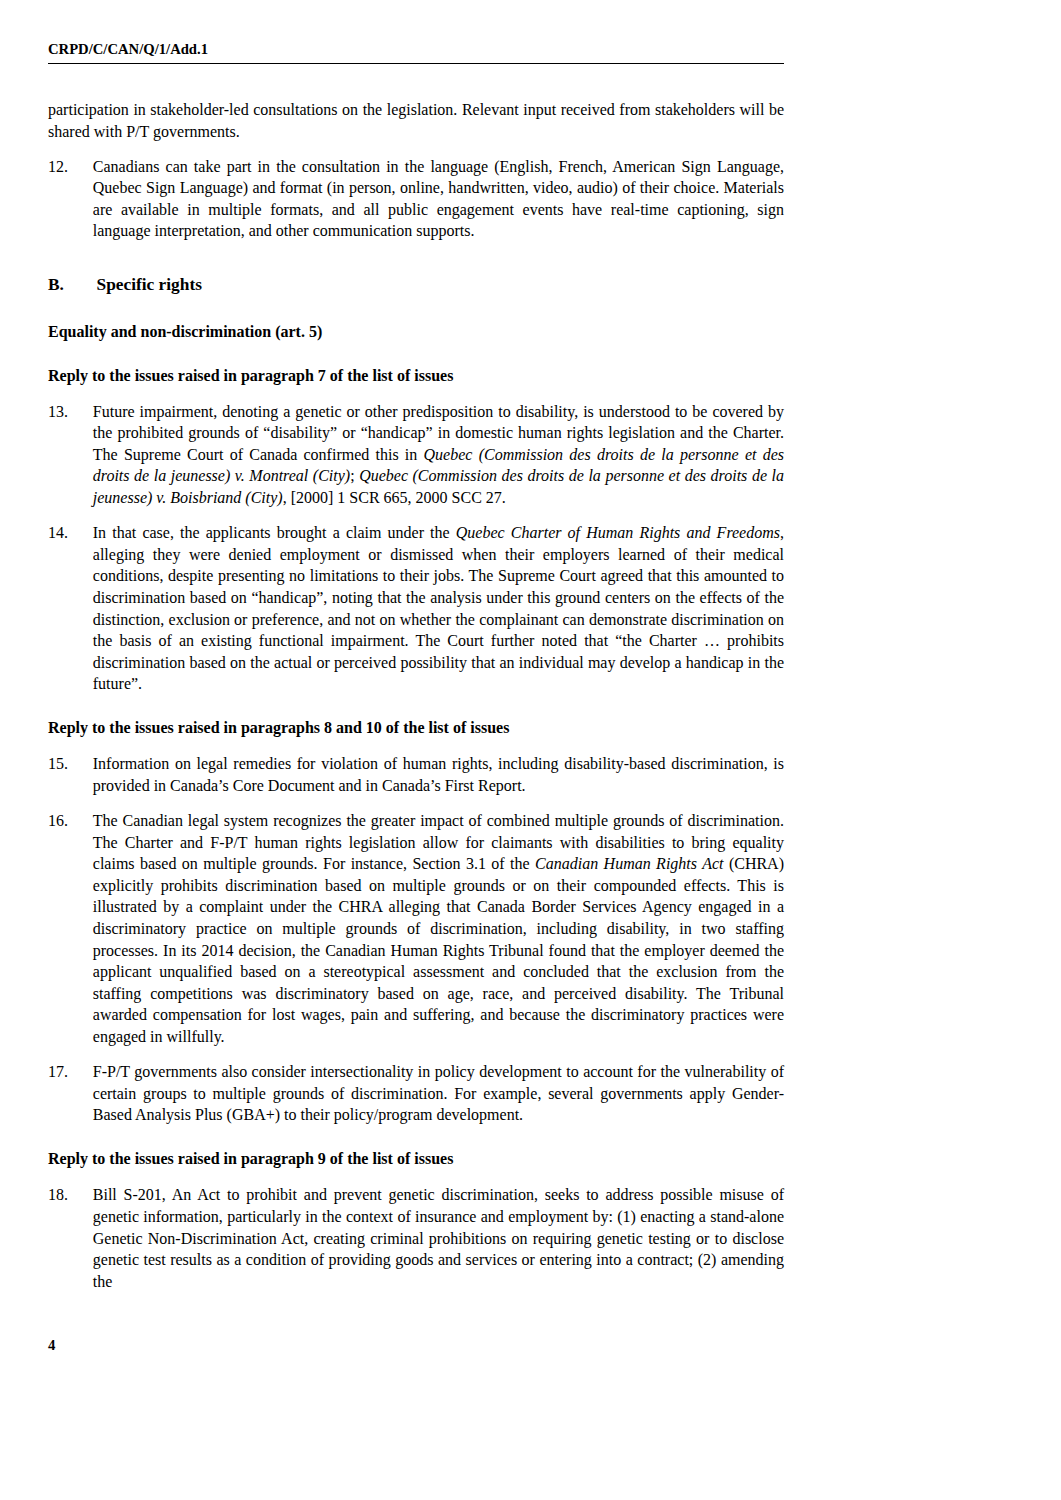CRPD/C/CAN/Q/1/Add.1
participation in stakeholder-led consultations on the legislation. Relevant input received from stakeholders will be shared with P/T governments.
12.
Canadians can take part in the consultation in the language (English, French, American Sign Language, Quebec Sign Language) and format (in person, online, handwritten, video, audio) of their choice. Materials are available in multiple formats, and all public engagement events have real-time captioning, sign language interpretation, and other communication supports.
B. Specific rights
Equality and non-discrimination (art. 5)
Reply to the issues raised in paragraph 7 of the list of issues
13.
Future impairment, denoting a genetic or other predisposition to disability, is understood to be covered by the prohibited grounds of “disability” or “handicap” in domestic human rights legislation and the Charter. The Supreme Court of Canada confirmed this in Quebec (Commission des droits de la personne et des droits de la jeunesse) v. Montreal (City); Quebec (Commission des droits de la personne et des droits de la jeunesse) v. Boisbriand (City), [2000] 1 SCR 665, 2000 SCC 27.
14.
In that case, the applicants brought a claim under the Quebec Charter of Human Rights and Freedoms, alleging they were denied employment or dismissed when their employers learned of their medical conditions, despite presenting no limitations to their jobs. The Supreme Court agreed that this amounted to discrimination based on “handicap”, noting that the analysis under this ground centers on the effects of the distinction, exclusion or preference, and not on whether the complainant can demonstrate discrimination on the basis of an existing functional impairment. The Court further noted that “the Charter … prohibits discrimination based on the actual or perceived possibility that an individual may develop a handicap in the future”.
Reply to the issues raised in paragraphs 8 and 10 of the list of issues
15.
Information on legal remedies for violation of human rights, including disability-based discrimination, is provided in Canada’s Core Document and in Canada’s First Report.
16.
The Canadian legal system recognizes the greater impact of combined multiple grounds of discrimination. The Charter and F-P/T human rights legislation allow for claimants with disabilities to bring equality claims based on multiple grounds. For instance, Section 3.1 of the Canadian Human Rights Act (CHRA) explicitly prohibits discrimination based on multiple grounds or on their compounded effects. This is illustrated by a complaint under the CHRA alleging that Canada Border Services Agency engaged in a discriminatory practice on multiple grounds of discrimination, including disability, in two staffing processes. In its 2014 decision, the Canadian Human Rights Tribunal found that the employer deemed the applicant unqualified based on a stereotypical assessment and concluded that the exclusion from the staffing competitions was discriminatory based on age, race, and perceived disability. The Tribunal awarded compensation for lost wages, pain and suffering, and because the discriminatory practices were engaged in willfully.
17.
F-P/T governments also consider intersectionality in policy development to account for the vulnerability of certain groups to multiple grounds of discrimination. For example, several governments apply Gender-Based Analysis Plus (GBA+) to their policy/program development.
Reply to the issues raised in paragraph 9 of the list of issues
18.
Bill S-201, An Act to prohibit and prevent genetic discrimination, seeks to address possible misuse of genetic information, particularly in the context of insurance and employment by: (1) enacting a stand-alone Genetic Non-Discrimination Act, creating criminal prohibitions on requiring genetic testing or to disclose genetic test results as a condition of providing goods and services or entering into a contract; (2) amending the
4